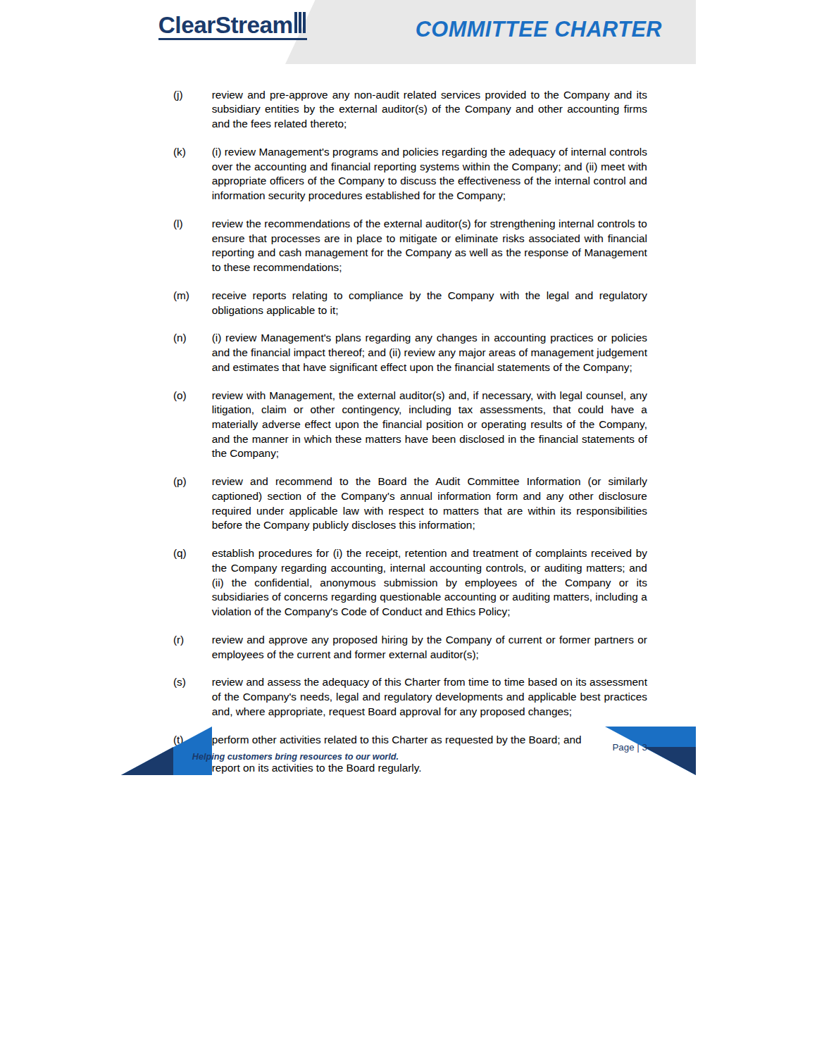ClearStream
COMMITTEE CHARTER
(j)
review and pre-approve any non-audit related services provided to the Company and its subsidiary entities by the external auditor(s) of the Company and other accounting firms and the fees related thereto;
(k)
(i) review Management's programs and policies regarding the adequacy of internal controls over the accounting and financial reporting systems within the Company; and (ii) meet with appropriate officers of the Company to discuss the effectiveness of the internal control and information security procedures established for the Company;
(l)
review the recommendations of the external auditor(s) for strengthening internal controls to ensure that processes are in place to mitigate or eliminate risks associated with financial reporting and cash management for the Company as well as the response of Management to these recommendations;
(m)
receive reports relating to compliance by the Company with the legal and regulatory obligations applicable to it;
(n)
(i) review Management's plans regarding any changes in accounting practices or policies and the financial impact thereof; and (ii) review any major areas of management judgement and estimates that have significant effect upon the financial statements of the Company;
(o)
review with Management, the external auditor(s) and, if necessary, with legal counsel, any litigation, claim or other contingency, including tax assessments, that could have a materially adverse effect upon the financial position or operating results of the Company, and the manner in which these matters have been disclosed in the financial statements of the Company;
(p)
review and recommend to the Board the Audit Committee Information (or similarly captioned) section of the Company's annual information form and any other disclosure required under applicable law with respect to matters that are within its responsibilities before the Company publicly discloses this information;
(q)
establish procedures for (i) the receipt, retention and treatment of complaints received by the Company regarding accounting, internal accounting controls, or auditing matters; and (ii) the confidential, anonymous submission by employees of the Company or its subsidiaries of concerns regarding questionable accounting or auditing matters, including a violation of the Company's Code of Conduct and Ethics Policy;
(r)
review and approve any proposed hiring by the Company of current or former partners or employees of the current and former external auditor(s);
(s)
review and assess the adequacy of this Charter from time to time based on its assessment of the Company's needs, legal and regulatory developments and applicable best practices and, where appropriate, request Board approval for any proposed changes;
(t)
perform other activities related to this Charter as requested by the Board; and
(u)
report on its activities to the Board regularly.
Helping customers bring resources to our world.
Page | 3